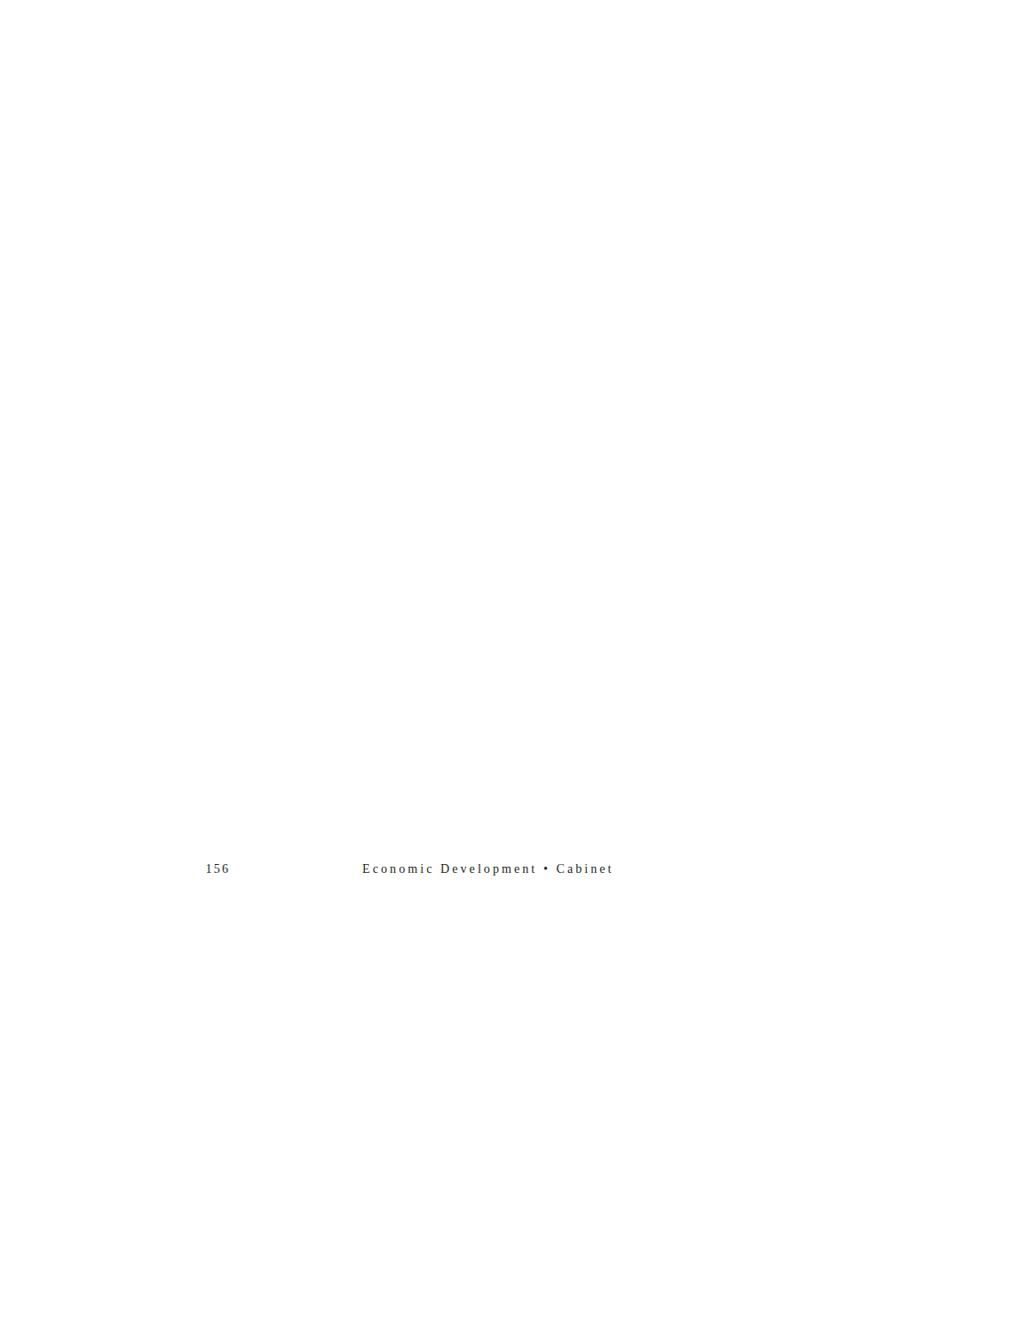156 Economic Development • Cabinet